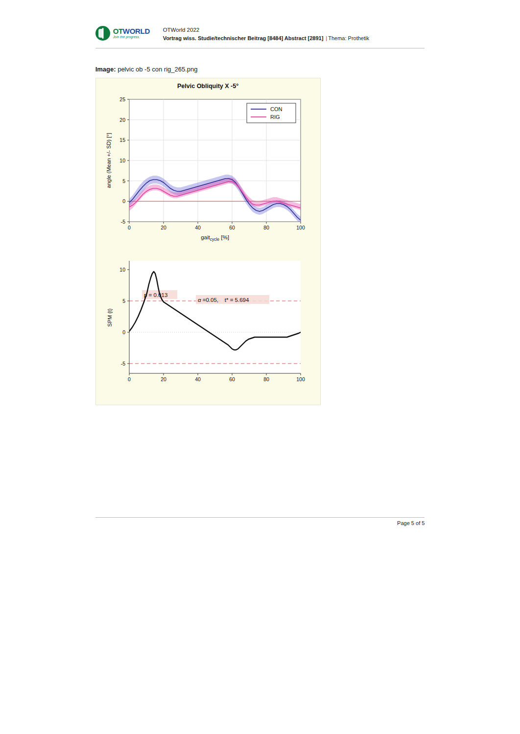OT WORLD Join the progress.
OTWorld 2022
Vortrag wiss. Studie/technischer Beitrag [8484] Abstract [2891] |Thema: Prothetik
Image: pelvic ob -5 con rig_265.png
Pelvic Obliquity X -5°
CON RIG 25 20 15 10 5 0 -5 0 20 40 60 80 100 gaitcycle [%] angle (Mean +/- SD) [°] α =0.05, t* = 5.694 p = 0.013 10 5 0 -5 0 20 40 60 80 100 SPM {t}
Page 5 of 5